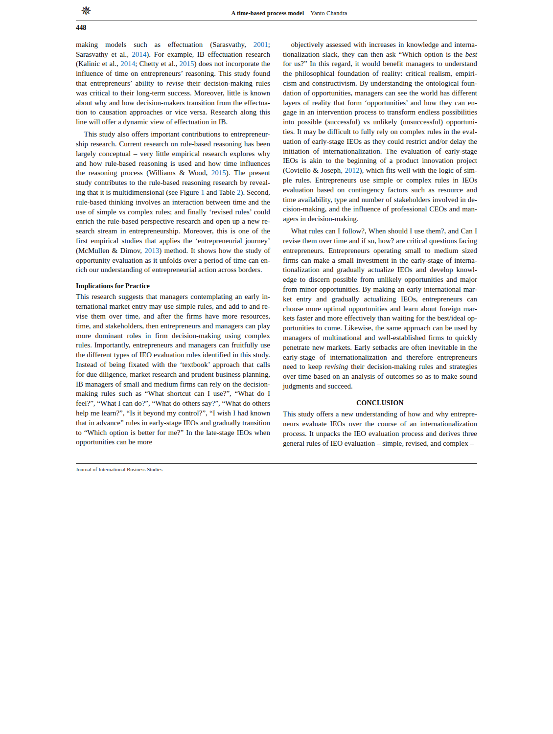✵
A time-based process model Yanto Chandra
448
making models such as effectuation (Sarasvathy, 2001; Sarasvathy et al., 2014). For example, IB effectuation research (Kalinic et al., 2014; Chetty et al., 2015) does not incorporate the influence of time on entrepreneurs’ reasoning. This study found that entrepreneurs’ ability to revise their decision-making rules was critical to their long-term success. Moreover, little is known about why and how decision-makers transition from the effectuation to causation approaches or vice versa. Research along this line will offer a dynamic view of effectuation in IB.
This study also offers important contributions to entrepreneurship research. Current research on rule-based reasoning has been largely conceptual – very little empirical research explores why and how rule-based reasoning is used and how time influences the reasoning process (Williams & Wood, 2015). The present study contributes to the rule-based reasoning research by revealing that it is multidimensional (see Figure 1 and Table 2). Second, rule-based thinking involves an interaction between time and the use of simple vs complex rules; and finally ‘revised rules’ could enrich the rule-based perspective research and open up a new research stream in entrepreneurship. Moreover, this is one of the first empirical studies that applies the ‘entrepreneurial journey’ (McMullen & Dimov, 2013) method. It shows how the study of opportunity evaluation as it unfolds over a period of time can enrich our understanding of entrepreneurial action across borders.
Implications for Practice
This research suggests that managers contemplating an early international market entry may use simple rules, and add to and revise them over time, and after the firms have more resources, time, and stakeholders, then entrepreneurs and managers can play more dominant roles in firm decision-making using complex rules. Importantly, entrepreneurs and managers can fruitfully use the different types of IEO evaluation rules identified in this study. Instead of being fixated with the ‘textbook’ approach that calls for due diligence, market research and prudent business planning, IB managers of small and medium firms can rely on the decision-making rules such as “What shortcut can I use?”, “What do I feel?”, “What I can do?”, “What do others say?”, “What do others help me learn?”, “Is it beyond my control?”, “I wish I had known that in advance” rules in early-stage IEOs and gradually transition to “Which option is better for me?” In the late-stage IEOs when opportunities can be more
objectively assessed with increases in knowledge and internationalization slack, they can then ask “Which option is the best for us?” In this regard, it would benefit managers to understand the philosophical foundation of reality: critical realism, empiricism and constructivism. By understanding the ontological foundation of opportunities, managers can see the world has different layers of reality that form ‘opportunities’ and how they can engage in an intervention process to transform endless possibilities into possible (successful) vs unlikely (unsuccessful) opportunities. It may be difficult to fully rely on complex rules in the evaluation of early-stage IEOs as they could restrict and/or delay the initiation of internationalization. The evaluation of early-stage IEOs is akin to the beginning of a product innovation project (Coviello & Joseph, 2012), which fits well with the logic of simple rules. Entrepreneurs use simple or complex rules in IEOs evaluation based on contingency factors such as resource and time availability, type and number of stakeholders involved in decision-making, and the influence of professional CEOs and managers in decision-making.
What rules can I follow?, When should I use them?, and Can I revise them over time and if so, how? are critical questions facing entrepreneurs. Entrepreneurs operating small to medium sized firms can make a small investment in the early-stage of internationalization and gradually actualize IEOs and develop knowledge to discern possible from unlikely opportunities and major from minor opportunities. By making an early international market entry and gradually actualizing IEOs, entrepreneurs can choose more optimal opportunities and learn about foreign markets faster and more effectively than waiting for the best/ideal opportunities to come. Likewise, the same approach can be used by managers of multinational and well-established firms to quickly penetrate new markets. Early setbacks are often inevitable in the early-stage of internationalization and therefore entrepreneurs need to keep revising their decision-making rules and strategies over time based on an analysis of outcomes so as to make sound judgments and succeed.
Conclusion
This study offers a new understanding of how and why entrepreneurs evaluate IEOs over the course of an internationalization process. It unpacks the IEO evaluation process and derives three general rules of IEO evaluation – simple, revised, and complex –
Journal of International Business Studies